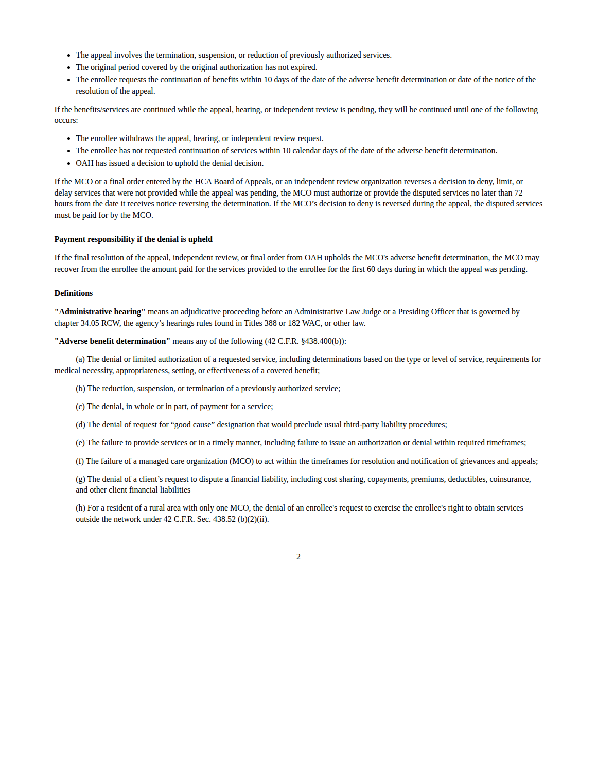The appeal involves the termination, suspension, or reduction of previously authorized services.
The original period covered by the original authorization has not expired.
The enrollee requests the continuation of benefits within 10 days of the date of the adverse benefit determination or date of the notice of the resolution of the appeal.
If the benefits/services are continued while the appeal, hearing, or independent review is pending, they will be continued until one of the following occurs:
The enrollee withdraws the appeal, hearing, or independent review request.
The enrollee has not requested continuation of services within 10 calendar days of the date of the adverse benefit determination.
OAH has issued a decision to uphold the denial decision.
If the MCO or a final order entered by the HCA Board of Appeals, or an independent review organization reverses a decision to deny, limit, or delay services that were not provided while the appeal was pending, the MCO must authorize or provide the disputed services no later than 72 hours from the date it receives notice reversing the determination. If the MCO’s decision to deny is reversed during the appeal, the disputed services must be paid for by the MCO.
Payment responsibility if the denial is upheld
If the final resolution of the appeal, independent review, or final order from OAH upholds the MCO's adverse benefit determination, the MCO may recover from the enrollee the amount paid for the services provided to the enrollee for the first 60 days during in which the appeal was pending.
Definitions
"Administrative hearing" means an adjudicative proceeding before an Administrative Law Judge or a Presiding Officer that is governed by chapter 34.05 RCW, the agency’s hearings rules found in Titles 388 or 182 WAC, or other law.
"Adverse benefit determination" means any of the following (42 C.F.R. §438.400(b)):
(a) The denial or limited authorization of a requested service, including determinations based on the type or level of service, requirements for medical necessity, appropriateness, setting, or effectiveness of a covered benefit;
(b) The reduction, suspension, or termination of a previously authorized service;
(c) The denial, in whole or in part, of payment for a service;
(d) The denial of request for “good cause” designation that would preclude usual third-party liability procedures;
(e) The failure to provide services or in a timely manner, including failure to issue an authorization or denial within required timeframes;
(f) The failure of a managed care organization (MCO) to act within the timeframes for resolution and notification of grievances and appeals;
(g) The denial of a client’s request to dispute a financial liability, including cost sharing, copayments, premiums, deductibles, coinsurance, and other client financial liabilities
(h) For a resident of a rural area with only one MCO, the denial of an enrollee's request to exercise the enrollee's right to obtain services outside the network under 42 C.F.R. Sec. 438.52 (b)(2)(ii).
2